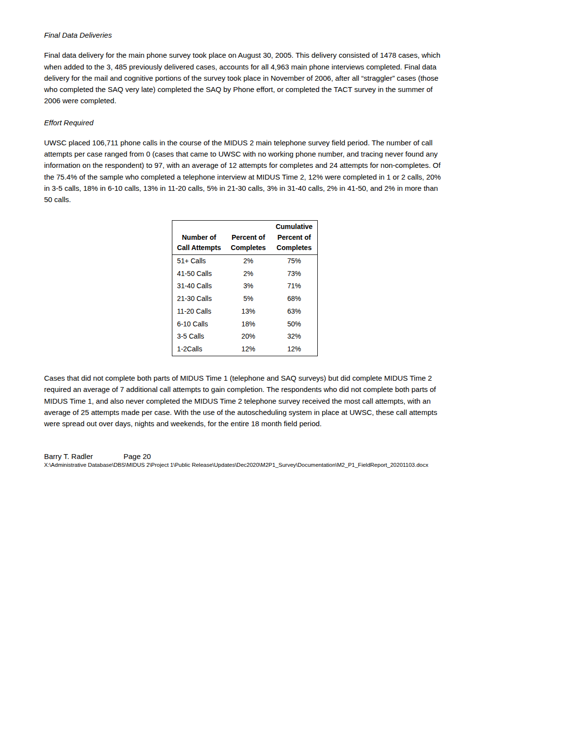Final Data Deliveries
Final data delivery for the main phone survey took place on August 30, 2005. This delivery consisted of 1478 cases, which when added to the 3, 485 previously delivered cases, accounts for all 4,963 main phone interviews completed. Final data delivery for the mail and cognitive portions of the survey took place in November of 2006, after all “straggler” cases (those who completed the SAQ very late) completed the SAQ by Phone effort, or completed the TACT survey in the summer of 2006 were completed.
Effort Required
UWSC placed 106,711 phone calls in the course of the MIDUS 2 main telephone survey field period. The number of call attempts per case ranged from 0 (cases that came to UWSC with no working phone number, and tracing never found any information on the respondent) to 97, with an average of 12 attempts for completes and 24 attempts for non-completes. Of the 75.4% of the sample who completed a telephone interview at MIDUS Time 2, 12% were completed in 1 or 2 calls, 20% in 3-5 calls, 18% in 6-10 calls, 13% in 11-20 calls, 5% in 21-30 calls, 3% in 31-40 calls, 2% in 41-50, and 2% in more than 50 calls.
| Number of Call Attempts | Percent of Completes | Cumulative Percent of Completes |
| --- | --- | --- |
| 51+ Calls | 2% | 75% |
| 41-50 Calls | 2% | 73% |
| 31-40 Calls | 3% | 71% |
| 21-30 Calls | 5% | 68% |
| 11-20 Calls | 13% | 63% |
| 6-10 Calls | 18% | 50% |
| 3-5 Calls | 20% | 32% |
| 1-2Calls | 12% | 12% |
Cases that did not complete both parts of MIDUS Time 1 (telephone and SAQ surveys) but did complete MIDUS Time 2 required an average of 7 additional call attempts to gain completion. The respondents who did not complete both parts of MIDUS Time 1, and also never completed the MIDUS Time 2 telephone survey received the most call attempts, with an average of 25 attempts made per case. With the use of the autoscheduling system in place at UWSC, these call attempts were spread out over days, nights and weekends, for the entire 18 month field period.
Barry T. Radler Page 20
X:\Administrative Database\DBS\MIDUS 2\Project 1\Public Release\Updates\Dec2020\M2P1_Survey\Documentation\M2_P1_FieldReport_20201103.docx